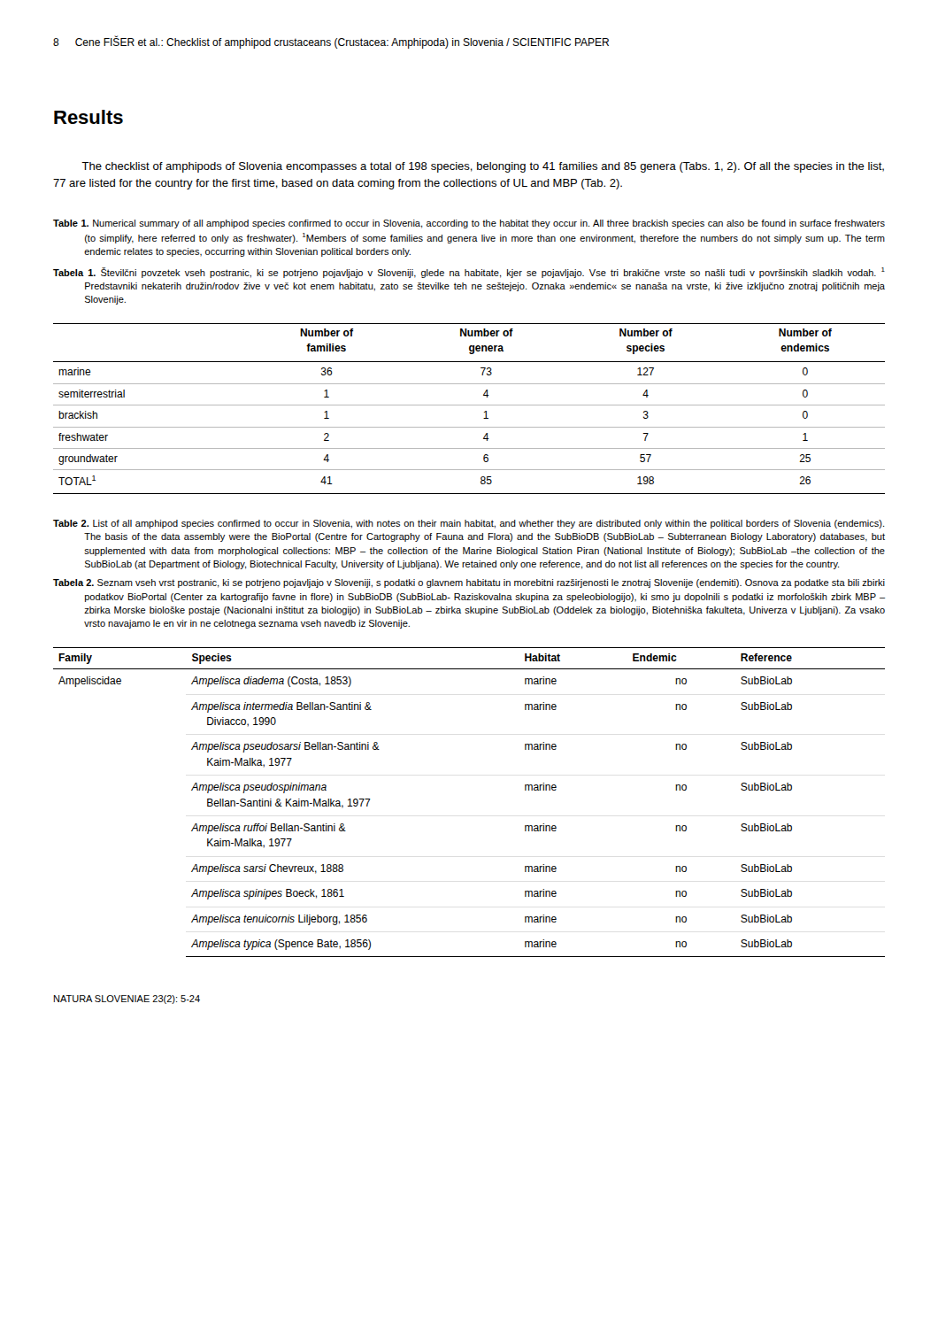8 Cene FIŠER et al.: Checklist of amphipod crustaceans (Crustacea: Amphipoda) in Slovenia / SCIENTIFIC PAPER
Results
The checklist of amphipods of Slovenia encompasses a total of 198 species, belonging to 41 families and 85 genera (Tabs. 1, 2). Of all the species in the list, 77 are listed for the country for the first time, based on data coming from the collections of UL and MBP (Tab. 2).
Table 1. Numerical summary of all amphipod species confirmed to occur in Slovenia, according to the habitat they occur in. All three brackish species can also be found in surface freshwaters (to simplify, here referred to only as freshwater). 1Members of some families and genera live in more than one environment, therefore the numbers do not simply sum up. The term endemic relates to species, occurring within Slovenian political borders only.
Tabela 1. Številčni povzetek vseh postranic, ki se potrjeno pojavljajo v Sloveniji, glede na habitate, kjer se pojavljajo. Vse tri brakične vrste so našli tudi v površinskih sladkih vodah. 1 Predstavniki nekaterih družin/rodov žive v več kot enem habitatu, zato se številke teh ne seštejejo. Oznaka »endemic« se nanaša na vrste, ki žive izključno znotraj političnih meja Slovenije.
| | Number of families | Number of genera | Number of species | Number of endemics |
| --- | --- | --- | --- | --- |
| marine | 36 | 73 | 127 | 0 |
| semiterrestrial | 1 | 4 | 4 | 0 |
| brackish | 1 | 1 | 3 | 0 |
| freshwater | 2 | 4 | 7 | 1 |
| groundwater | 4 | 6 | 57 | 25 |
| TOTAL 1 | 41 | 85 | 198 | 26 |
Table 2. List of all amphipod species confirmed to occur in Slovenia, with notes on their main habitat, and whether they are distributed only within the political borders of Slovenia (endemics). The basis of the data assembly were the BioPortal (Centre for Cartography of Fauna and Flora) and the SubBioDB (SubBioLab – Subterranean Biology Laboratory) databases, but supplemented with data from morphological collections: MBP – the collection of the Marine Biological Station Piran (National Institute of Biology); SubBioLab –the collection of the SubBioLab (at Department of Biology, Biotechnical Faculty, University of Ljubljana). We retained only one reference, and do not list all references on the species for the country.
Tabela 2. Seznam vseh vrst postranic, ki se potrjeno pojavljajo v Sloveniji, s podatki o glavnem habitatu in morebitni razširjenosti le znotraj Slovenije (endemiti). Osnova za podatke sta bili zbirki podatkov BioPortal (Center za kartografijo favne in flore) in SubBioDB (SubBioLab- Raziskovalna skupina za speleobiologijo), ki smo ju dopolnili s podatki iz morfoloških zbirk MBP – zbirka Morske biološke postaje (Nacionalni inštitut za biologijo) in SubBioLab – zbirka skupine SubBioLab (Oddelek za biologijo, Biotehniška fakulteta, Univerza v Ljubljani). Za vsako vrsto navajamo le en vir in ne celotnega seznama vseh navedb iz Slovenije.
| Family | Species | Habitat | Endemic | Reference |
| --- | --- | --- | --- | --- |
| Ampeliscidae | Ampelisca diadema (Costa, 1853) | marine | no | SubBioLab |
| Ampelisca intermedia Bellan-Santini & Diviacco, 1990 | marine | no | SubBioLab |
| Ampelisca pseudosarsi Bellan-Santini & Kaim-Malka, 1977 | marine | no | SubBioLab |
| Ampelisca pseudospinimana Bellan-Santini & Kaim-Malka, 1977 | marine | no | SubBioLab |
| Ampelisca ruffoi Bellan-Santini & Kaim-Malka, 1977 | marine | no | SubBioLab |
| Ampelisca sarsi Chevreux, 1888 | marine | no | SubBioLab |
| Ampelisca spinipes Boeck, 1861 | marine | no | SubBioLab |
| Ampelisca tenuicornis Liljeborg, 1856 | marine | no | SubBioLab |
| Ampelisca typica (Spence Bate, 1856) | marine | no | SubBioLab |
NATURA SLOVENIAE 23(2): 5-24